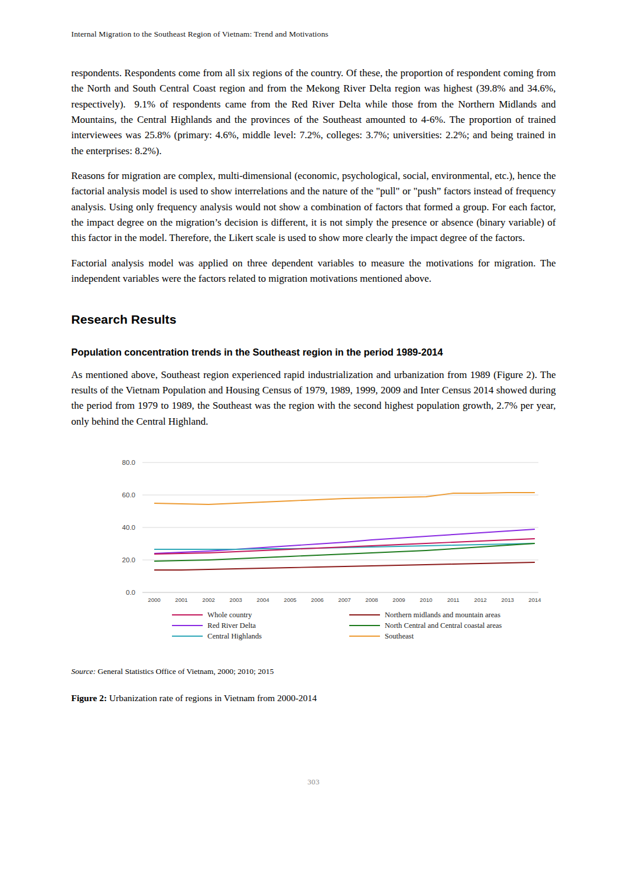Internal Migration to the Southeast Region of Vietnam: Trend and Motivations
respondents. Respondents come from all six regions of the country. Of these, the proportion of respondent coming from the North and South Central Coast region and from the Mekong River Delta region was highest (39.8% and 34.6%, respectively). 9.1% of respondents came from the Red River Delta while those from the Northern Midlands and Mountains, the Central Highlands and the provinces of the Southeast amounted to 4-6%. The proportion of trained interviewees was 25.8% (primary: 4.6%, middle level: 7.2%, colleges: 3.7%; universities: 2.2%; and being trained in the enterprises: 8.2%).
Reasons for migration are complex, multi-dimensional (economic, psychological, social, environmental, etc.), hence the factorial analysis model is used to show interrelations and the nature of the "pull" or "push” factors instead of frequency analysis. Using only frequency analysis would not show a combination of factors that formed a group. For each factor, the impact degree on the migration’s decision is different, it is not simply the presence or absence (binary variable) of this factor in the model. Therefore, the Likert scale is used to show more clearly the impact degree of the factors.
Factorial analysis model was applied on three dependent variables to measure the motivations for migration. The independent variables were the factors related to migration motivations mentioned above.
Research Results
Population concentration trends in the Southeast region in the period 1989-2014
As mentioned above, Southeast region experienced rapid industrialization and urbanization from 1989 (Figure 2). The results of the Vietnam Population and Housing Census of 1979, 1989, 1999, 2009 and Inter Census 2014 showed during the period from 1979 to 1989, the Southeast was the region with the second highest population growth, 2.7% per year, only behind the Central Highland.
80.0 60.0 40.0 20.0 0.0 2000 2001 2002 2003 2004 2005 2006 2007 2008 2009 2010 2011 2012 2013 2014 Whole country Northern midlands and mountain areas Red River Delta North Central and Central coastal areas Central Highlands Southeast
Source: General Statistics Office of Vietnam, 2000; 2010; 2015
Figure 2: Urbanization rate of regions in Vietnam from 2000-2014
303